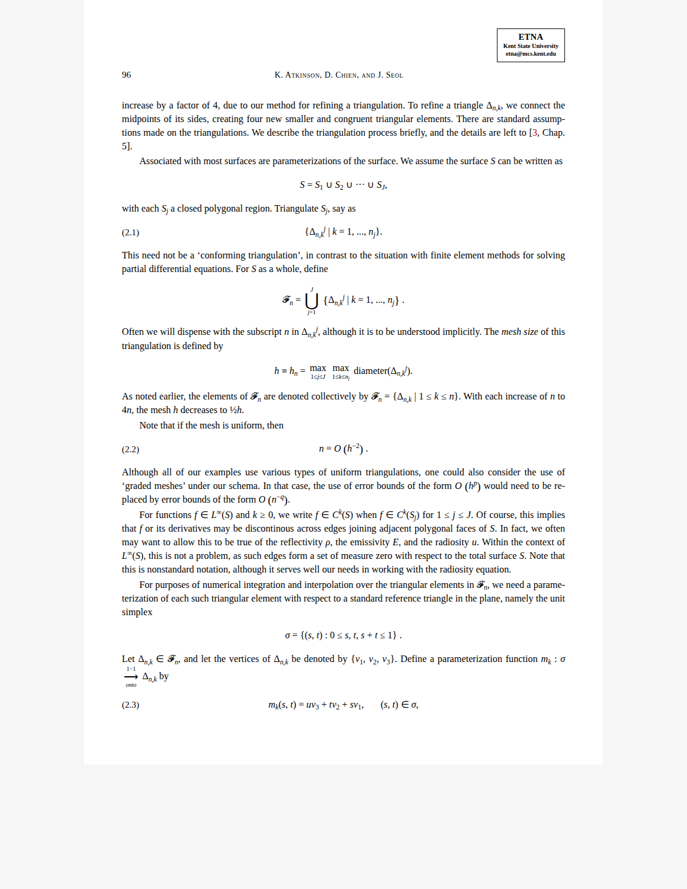ETNA Kent State University etna@mcs.kent.edu
96 K. Atkinson, D. Chien, and J. Seol
increase by a factor of 4, due to our method for refining a triangulation. To refine a triangle Δn,k, we connect the midpoints of its sides, creating four new smaller and congruent triangular elements. There are standard assumptions made on the triangulations. We describe the triangulation process briefly, and the details are left to [3, Chap. 5].
Associated with most surfaces are parameterizations of the surface. We assume the surface S can be written as
S = S1 ∪ S2 ∪ ··· ∪ SJ,
with each Sj a closed polygonal region. Triangulate Sj, say as
(2.1) {Δn,kj | k = 1, ..., nj}.
This need not be a ‘conforming triangulation’, in contrast to the situation with finite element methods for solving partial differential equations. For S as a whole, define
𝓕n = J ⋃ j=1 {Δn,kj | k = 1, ..., nj} .
Often we will dispense with the subscript n in Δn,kj, although it is to be understood implicitly. The mesh size of this triangulation is defined by
h ≡ hn = max 1≤j≤J max 1≤k≤nj diameter(Δn,kj).
As noted earlier, the elements of 𝓕n are denoted collectively by 𝓕n = {Δn,k | 1 ≤ k ≤ n}. With each increase of n to 4n, the mesh h decreases to ½h.
Note that if the mesh is uniform, then
(2.2) n = O (h−2) .
Although all of our examples use various types of uniform triangulations, one could also consider the use of ‘graded meshes’ under our schema. In that case, the use of error bounds of the form O (hp) would need to be replaced by error bounds of the form O (n−q).
For functions f ∈ L∞(S) and k ≥ 0, we write f ∈ Ck(S) when f ∈ Ck(Sj) for 1 ≤ j ≤ J. Of course, this implies that f or its derivatives may be discontinous across edges joining adjacent polygonal faces of S. In fact, we often may want to allow this to be true of the reflectivity ρ, the emissivity E, and the radiosity u. Within the context of L∞(S), this is not a problem, as such edges form a set of measure zero with respect to the total surface S. Note that this is nonstandard notation, although it serves well our needs in working with the radiosity equation.
For purposes of numerical integration and interpolation over the triangular elements in 𝓕n, we need a parameterization of each such triangular element with respect to a standard reference triangle in the plane, namely the unit simplex
σ = {(s, t) : 0 ≤ s, t, s + t ≤ 1} .
Let Δn,k ∈ 𝓕n, and let the vertices of Δn,k be denoted by {v1, v2, v3}. Define a parameterization function mk : σ 1−1 ⟶ onto Δn,k by
(2.3) mk(s, t) = uv3 + tv2 + sv1, (s, t) ∈ σ,